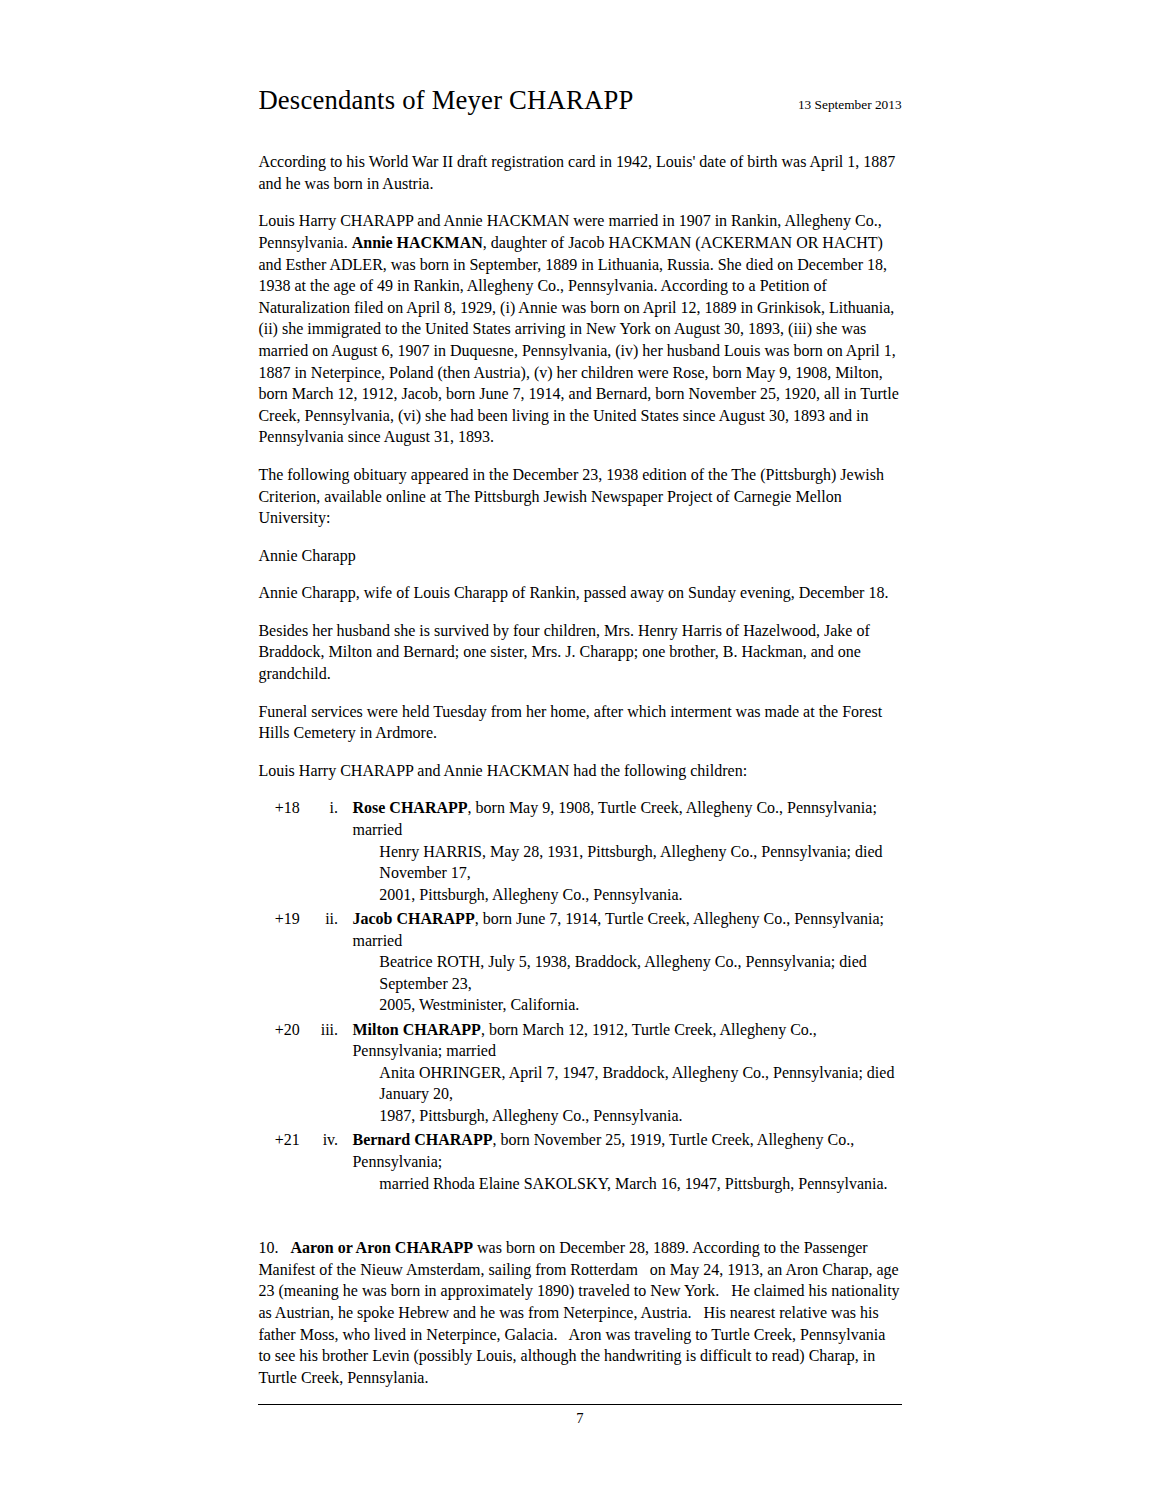Descendants of Meyer CHARAPP
13 September 2013
According to his World War II draft registration card in 1942, Louis' date of birth was April 1, 1887 and he was born in Austria.
Louis Harry CHARAPP and Annie HACKMAN were married in 1907 in Rankin, Allegheny Co., Pennsylvania. Annie HACKMAN, daughter of Jacob HACKMAN (ACKERMAN OR HACHT) and Esther ADLER, was born in September, 1889 in Lithuania, Russia. She died on December 18, 1938 at the age of 49 in Rankin, Allegheny Co., Pennsylvania. According to a Petition of Naturalization filed on April 8, 1929, (i) Annie was born on April 12, 1889 in Grinkisok, Lithuania, (ii) she immigrated to the United States arriving in New York on August 30, 1893, (iii) she was married on August 6, 1907 in Duquesne, Pennsylvania, (iv) her husband Louis was born on April 1, 1887 in Neterpince, Poland (then Austria), (v) her children were Rose, born May 9, 1908, Milton, born March 12, 1912, Jacob, born June 7, 1914, and Bernard, born November 25, 1920, all in Turtle Creek, Pennsylvania, (vi) she had been living in the United States since August 30, 1893 and in Pennsylvania since August 31, 1893.
The following obituary appeared in the December 23, 1938 edition of the The (Pittsburgh) Jewish Criterion, available online at The Pittsburgh Jewish Newspaper Project of Carnegie Mellon University:
Annie Charapp
Annie Charapp, wife of Louis Charapp of Rankin, passed away on Sunday evening, December 18.
Besides her husband she is survived by four children, Mrs. Henry Harris of Hazelwood, Jake of Braddock, Milton and Bernard; one sister, Mrs. J. Charapp; one brother, B. Hackman, and one grandchild.
Funeral services were held Tuesday from her home, after which interment was made at the Forest Hills Cemetery in Ardmore.
Louis Harry CHARAPP and Annie HACKMAN had the following children:
+18
i.
Rose CHARAPP, born May 9, 1908, Turtle Creek, Allegheny Co., Pennsylvania; married Henry HARRIS, May 28, 1931, Pittsburgh, Allegheny Co., Pennsylvania; died November 17, 2001, Pittsburgh, Allegheny Co., Pennsylvania.
+19
ii.
Jacob CHARAPP, born June 7, 1914, Turtle Creek, Allegheny Co., Pennsylvania; married Beatrice ROTH, July 5, 1938, Braddock, Allegheny Co., Pennsylvania; died September 23, 2005, Westminister, California.
+20
iii.
Milton CHARAPP, born March 12, 1912, Turtle Creek, Allegheny Co., Pennsylvania; married Anita OHRINGER, April 7, 1947, Braddock, Allegheny Co., Pennsylvania; died January 20, 1987, Pittsburgh, Allegheny Co., Pennsylvania.
+21
iv.
Bernard CHARAPP, born November 25, 1919, Turtle Creek, Allegheny Co., Pennsylvania; married Rhoda Elaine SAKOLSKY, March 16, 1947, Pittsburgh, Pennsylvania.
10. Aaron or Aron CHARAPP was born on December 28, 1889. According to the Passenger Manifest of the Nieuw Amsterdam, sailing from Rotterdam on May 24, 1913, an Aron Charap, age 23 (meaning he was born in approximately 1890) traveled to New York. He claimed his nationality as Austrian, he spoke Hebrew and he was from Neterpince, Austria. His nearest relative was his father Moss, who lived in Neterpince, Galacia. Aron was traveling to Turtle Creek, Pennsylvania to see his brother Levin (possibly Louis, although the handwriting is difficult to read) Charap, in Turtle Creek, Pennsylania.
7